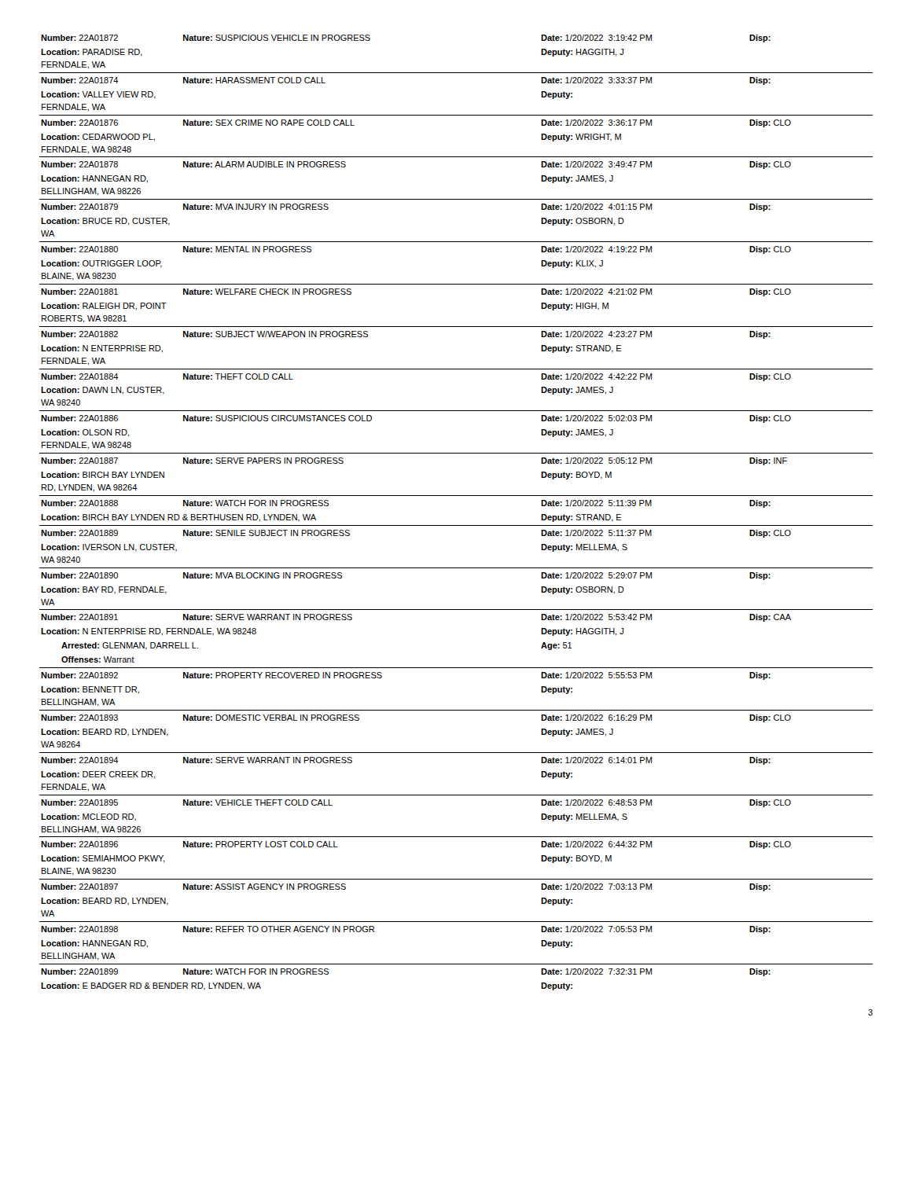| Number: 22A01872 | Nature: SUSPICIOUS VEHICLE IN PROGRESS | Date: 1/20/2022 3:19:42 PM | Disp: |
| Location: PARADISE RD, FERNDALE, WA | | Deputy: HAGGITH, J | |
| Number: 22A01874 | Nature: HARASSMENT COLD CALL | Date: 1/20/2022 3:33:37 PM | Disp: |
| Location: VALLEY VIEW RD, FERNDALE, WA | | Deputy: | |
| Number: 22A01876 | Nature: SEX CRIME NO RAPE COLD CALL | Date: 1/20/2022 3:36:17 PM | Disp: CLO |
| Location: CEDARWOOD PL, FERNDALE, WA 98248 | | Deputy: WRIGHT, M | |
| Number: 22A01878 | Nature: ALARM AUDIBLE IN PROGRESS | Date: 1/20/2022 3:49:47 PM | Disp: CLO |
| Location: HANNEGAN RD, BELLINGHAM, WA 98226 | | Deputy: JAMES, J | |
| Number: 22A01879 | Nature: MVA INJURY IN PROGRESS | Date: 1/20/2022 4:01:15 PM | Disp: |
| Location: BRUCE RD, CUSTER, WA | | Deputy: OSBORN, D | |
| Number: 22A01880 | Nature: MENTAL IN PROGRESS | Date: 1/20/2022 4:19:22 PM | Disp: CLO |
| Location: OUTRIGGER LOOP, BLAINE, WA 98230 | | Deputy: KLIX, J | |
| Number: 22A01881 | Nature: WELFARE CHECK IN PROGRESS | Date: 1/20/2022 4:21:02 PM | Disp: CLO |
| Location: RALEIGH DR, POINT ROBERTS, WA 98281 | | Deputy: HIGH, M | |
| Number: 22A01882 | Nature: SUBJECT W/WEAPON IN PROGRESS | Date: 1/20/2022 4:23:27 PM | Disp: |
| Location: N ENTERPRISE RD, FERNDALE, WA | | Deputy: STRAND, E | |
| Number: 22A01884 | Nature: THEFT COLD CALL | Date: 1/20/2022 4:42:22 PM | Disp: CLO |
| Location: DAWN LN, CUSTER, WA 98240 | | Deputy: JAMES, J | |
| Number: 22A01886 | Nature: SUSPICIOUS CIRCUMSTANCES COLD | Date: 1/20/2022 5:02:03 PM | Disp: CLO |
| Location: OLSON RD, FERNDALE, WA 98248 | | Deputy: JAMES, J | |
| Number: 22A01887 | Nature: SERVE PAPERS IN PROGRESS | Date: 1/20/2022 5:05:12 PM | Disp: INF |
| Location: BIRCH BAY LYNDEN RD, LYNDEN, WA 98264 | | Deputy: BOYD, M | |
| Number: 22A01888 | Nature: WATCH FOR IN PROGRESS | Date: 1/20/2022 5:11:39 PM | Disp: |
| Location: BIRCH BAY LYNDEN RD & BERTHUSEN RD, LYNDEN, WA | Deputy: STRAND, E | |
| Number: 22A01889 | Nature: SENILE SUBJECT IN PROGRESS | Date: 1/20/2022 5:11:37 PM | Disp: CLO |
| Location: IVERSON LN, CUSTER, WA 98240 | | Deputy: MELLEMA, S | |
| Number: 22A01890 | Nature: MVA BLOCKING IN PROGRESS | Date: 1/20/2022 5:29:07 PM | Disp: |
| Location: BAY RD, FERNDALE, WA | | Deputy: OSBORN, D | |
| Number: 22A01891 | Nature: SERVE WARRANT IN PROGRESS | Date: 1/20/2022 5:53:42 PM | Disp: CAA |
| Location: N ENTERPRISE RD, FERNDALE, WA 98248 | Deputy: HAGGITH, J | |
| Arrested: GLENMAN, DARRELL L. | Age: 51 | |
| Offenses: Warrant |
| Number: 22A01892 | Nature: PROPERTY RECOVERED IN PROGRESS | Date: 1/20/2022 5:55:53 PM | Disp: |
| Location: BENNETT DR, BELLINGHAM, WA | | Deputy: | |
| Number: 22A01893 | Nature: DOMESTIC VERBAL IN PROGRESS | Date: 1/20/2022 6:16:29 PM | Disp: CLO |
| Location: BEARD RD, LYNDEN, WA 98264 | | Deputy: JAMES, J | |
| Number: 22A01894 | Nature: SERVE WARRANT IN PROGRESS | Date: 1/20/2022 6:14:01 PM | Disp: |
| Location: DEER CREEK DR, FERNDALE, WA | | Deputy: | |
| Number: 22A01895 | Nature: VEHICLE THEFT COLD CALL | Date: 1/20/2022 6:48:53 PM | Disp: CLO |
| Location: MCLEOD RD, BELLINGHAM, WA 98226 | | Deputy: MELLEMA, S | |
| Number: 22A01896 | Nature: PROPERTY LOST COLD CALL | Date: 1/20/2022 6:44:32 PM | Disp: CLO |
| Location: SEMIAHMOO PKWY, BLAINE, WA 98230 | | Deputy: BOYD, M | |
| Number: 22A01897 | Nature: ASSIST AGENCY IN PROGRESS | Date: 1/20/2022 7:03:13 PM | Disp: |
| Location: BEARD RD, LYNDEN, WA | | Deputy: | |
| Number: 22A01898 | Nature: REFER TO OTHER AGENCY IN PROGR | Date: 1/20/2022 7:05:53 PM | Disp: |
| Location: HANNEGAN RD, BELLINGHAM, WA | | Deputy: | |
| Number: 22A01899 | Nature: WATCH FOR IN PROGRESS | Date: 1/20/2022 7:32:31 PM | Disp: |
| Location: E BADGER RD & BENDER RD, LYNDEN, WA | Deputy: | |
3